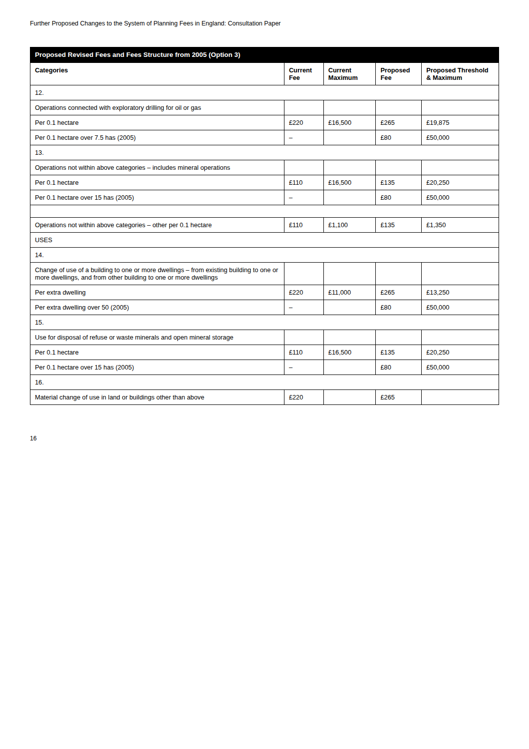Further Proposed Changes to the System of Planning Fees in England: Consultation Paper
Proposed Revised Fees and Fees Structure from 2005 (Option 3)
| Categories | Current Fee | Current Maximum | Proposed Fee | Proposed Threshold & Maximum |
| --- | --- | --- | --- | --- |
| 12. |
| Operations connected with exploratory drilling for oil or gas | | | | |
| Per 0.1 hectare | £220 | £16,500 | £265 | £19,875 |
| Per 0.1 hectare over 7.5 has (2005) | – | | £80 | £50,000 |
| 13. |
| Operations not within above categories – includes mineral operations | | | | |
| Per 0.1 hectare | £110 | £16,500 | £135 | £20,250 |
| Per 0.1 hectare over 15 has (2005) | – | | £80 | £50,000 |
| Operations not within above categories – other per 0.1 hectare | £110 | £1,100 | £135 | £1,350 |
| USES |
| 14. |
| Change of use of a building to one or more dwellings – from existing building to one or more dwellings, and from other building to one or more dwellings | | | | |
| Per extra dwelling | £220 | £11,000 | £265 | £13,250 |
| Per extra dwelling over 50 (2005) | – | | £80 | £50,000 |
| 15. |
| Use for disposal of refuse or waste minerals and open mineral storage | | | | |
| Per 0.1 hectare | £110 | £16,500 | £135 | £20,250 |
| Per 0.1 hectare over 15 has (2005) | – | | £80 | £50,000 |
| 16. |
| Material change of use in land or buildings other than above | £220 | | £265 | |
16